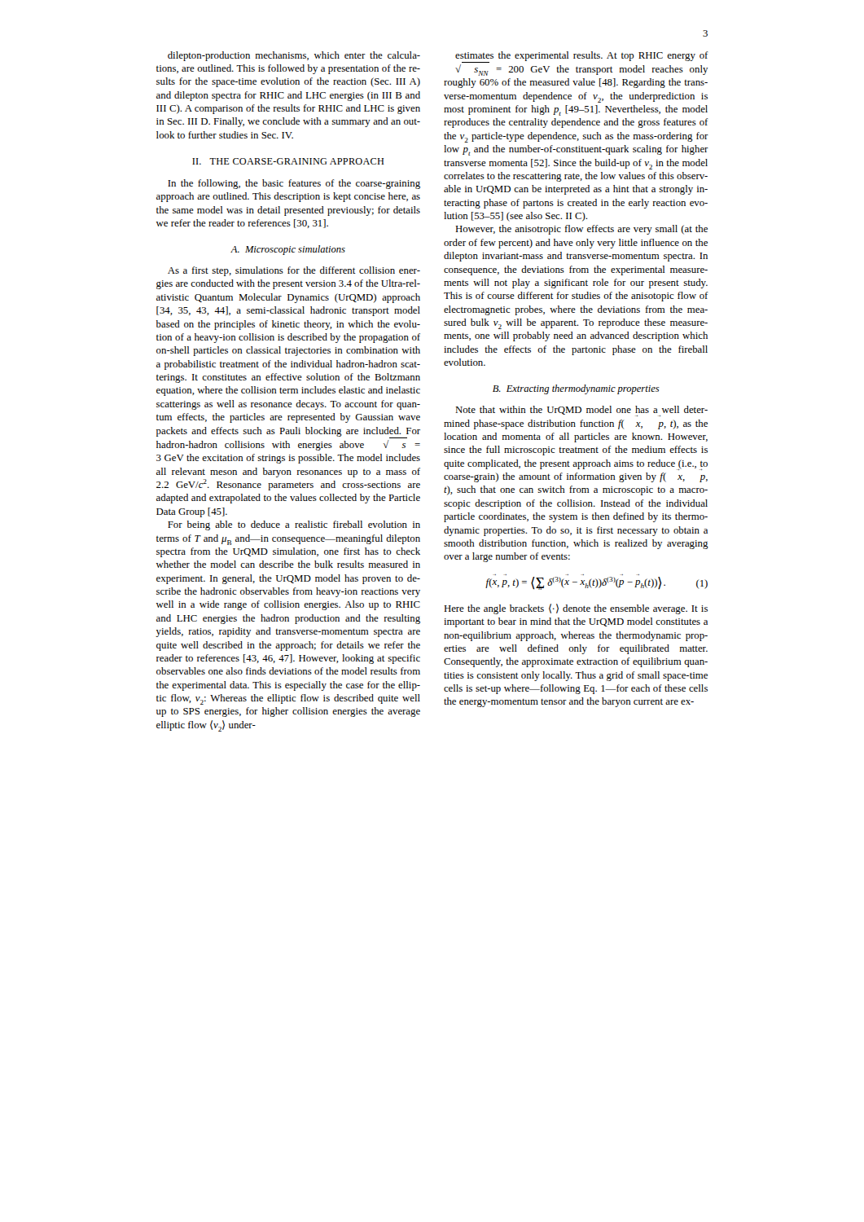3
dilepton-production mechanisms, which enter the calculations, are outlined. This is followed by a presentation of the results for the space-time evolution of the reaction (Sec. III A) and dilepton spectra for RHIC and LHC energies (in III B and III C). A comparison of the results for RHIC and LHC is given in Sec. III D. Finally, we conclude with a summary and an outlook to further studies in Sec. IV.
II. The coarse-graining approach
In the following, the basic features of the coarse-graining approach are outlined. This description is kept concise here, as the same model was in detail presented previously; for details we refer the reader to references [30, 31].
A. Microscopic simulations
As a first step, simulations for the different collision energies are conducted with the present version 3.4 of the Ultra-relativistic Quantum Molecular Dynamics (UrQMD) approach [34, 35, 43, 44], a semi-classical hadronic transport model based on the principles of kinetic theory, in which the evolution of a heavy-ion collision is described by the propagation of on-shell particles on classical trajectories in combination with a probabilistic treatment of the individual hadron-hadron scatterings. It constitutes an effective solution of the Boltzmann equation, where the collision term includes elastic and inelastic scatterings as well as resonance decays. To account for quantum effects, the particles are represented by Gaussian wave packets and effects such as Pauli blocking are included. For hadron-hadron collisions with energies above √s = 3 GeV the excitation of strings is possible. The model includes all relevant meson and baryon resonances up to a mass of 2.2 GeV/c2. Resonance parameters and cross-sections are adapted and extrapolated to the values collected by the Particle Data Group [45].
For being able to deduce a realistic fireball evolution in terms of T and μB and—in consequence—meaningful dilepton spectra from the UrQMD simulation, one first has to check whether the model can describe the bulk results measured in experiment. In general, the UrQMD model has proven to describe the hadronic observables from heavy-ion reactions very well in a wide range of collision energies. Also up to RHIC and LHC energies the hadron production and the resulting yields, ratios, rapidity and transverse-momentum spectra are quite well described in the approach; for details we refer the reader to references [43, 46, 47]. However, looking at specific observables one also finds deviations of the model results from the experimental data. This is especially the case for the elliptic flow, v2: Whereas the elliptic flow is described quite well up to SPS energies, for higher collision energies the average elliptic flow ⟨v2⟩ under-
estimates the experimental results. At top RHIC energy of √sNN = 200 GeV the transport model reaches only roughly 60% of the measured value [48]. Regarding the transverse-momentum dependence of v2, the underprediction is most prominent for high pt [49–51]. Nevertheless, the model reproduces the centrality dependence and the gross features of the v2 particle-type dependence, such as the mass-ordering for low pt and the number-of-constituent-quark scaling for higher transverse momenta [52]. Since the build-up of v2 in the model correlates to the rescattering rate, the low values of this observable in UrQMD can be interpreted as a hint that a strongly interacting phase of partons is created in the early reaction evolution [53–55] (see also Sec. II C).
However, the anisotropic flow effects are very small (at the order of few percent) and have only very little influence on the dilepton invariant-mass and transverse-momentum spectra. In consequence, the deviations from the experimental measurements will not play a significant role for our present study. This is of course different for studies of the anisotopic flow of electromagnetic probes, where the deviations from the measured bulk v2 will be apparent. To reproduce these measurements, one will probably need an advanced description which includes the effects of the partonic phase on the fireball evolution.
B. Extracting thermodynamic properties
Note that within the UrQMD model one has a well determined phase-space distribution function f(x, p, t), as the location and momenta of all particles are known. However, since the full microscopic treatment of the medium effects is quite complicated, the present approach aims to reduce (i.e., to coarse-grain) the amount of information given by f(x, p, t), such that one can switch from a microscopic to a macroscopic description of the collision. Instead of the individual particle coordinates, the system is then defined by its thermodynamic properties. To do so, it is first necessary to obtain a smooth distribution function, which is realized by averaging over a large number of events:
f(x, p, t) = ⟨Σh δ(3)(x − xh(t))δ(3)(p − ph(t))⟩. (1)
Here the angle brackets ⟨·⟩ denote the ensemble average. It is important to bear in mind that the UrQMD model constitutes a non-equilibrium approach, whereas the thermodynamic properties are well defined only for equilibrated matter. Consequently, the approximate extraction of equilibrium quantities is consistent only locally. Thus a grid of small space-time cells is set-up where—following Eq. 1—for each of these cells the energy-momentum tensor and the baryon current are ex-